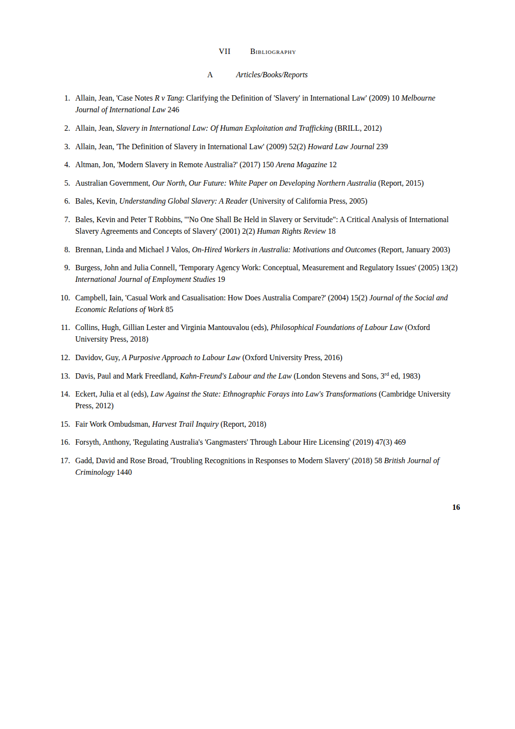VII Bibliography
AArticles/Books/Reports
Allain, Jean, 'Case Notes R v Tang: Clarifying the Definition of 'Slavery' in International Law' (2009) 10 Melbourne Journal of International Law 246
Allain, Jean, Slavery in International Law: Of Human Exploitation and Trafficking (BRILL, 2012)
Allain, Jean, 'The Definition of Slavery in International Law' (2009) 52(2) Howard Law Journal 239
Altman, Jon, 'Modern Slavery in Remote Australia?' (2017) 150 Arena Magazine 12
Australian Government, Our North, Our Future: White Paper on Developing Northern Australia (Report, 2015)
Bales, Kevin, Understanding Global Slavery: A Reader (University of California Press, 2005)
Bales, Kevin and Peter T Robbins, '"No One Shall Be Held in Slavery or Servitude": A Critical Analysis of International Slavery Agreements and Concepts of Slavery' (2001) 2(2) Human Rights Review 18
Brennan, Linda and Michael J Valos, On-Hired Workers in Australia: Motivations and Outcomes (Report, January 2003)
Burgess, John and Julia Connell, 'Temporary Agency Work: Conceptual, Measurement and Regulatory Issues' (2005) 13(2) International Journal of Employment Studies 19
Campbell, Iain, 'Casual Work and Casualisation: How Does Australia Compare?' (2004) 15(2) Journal of the Social and Economic Relations of Work 85
Collins, Hugh, Gillian Lester and Virginia Mantouvalou (eds), Philosophical Foundations of Labour Law (Oxford University Press, 2018)
Davidov, Guy, A Purposive Approach to Labour Law (Oxford University Press, 2016)
Davis, Paul and Mark Freedland, Kahn-Freund's Labour and the Law (London Stevens and Sons, 3rd ed, 1983)
Eckert, Julia et al (eds), Law Against the State: Ethnographic Forays into Law's Transformations (Cambridge University Press, 2012)
Fair Work Ombudsman, Harvest Trail Inquiry (Report, 2018)
Forsyth, Anthony, 'Regulating Australia's 'Gangmasters' Through Labour Hire Licensing' (2019) 47(3) 469
Gadd, David and Rose Broad, 'Troubling Recognitions in Responses to Modern Slavery' (2018) 58 British Journal of Criminology 1440
16